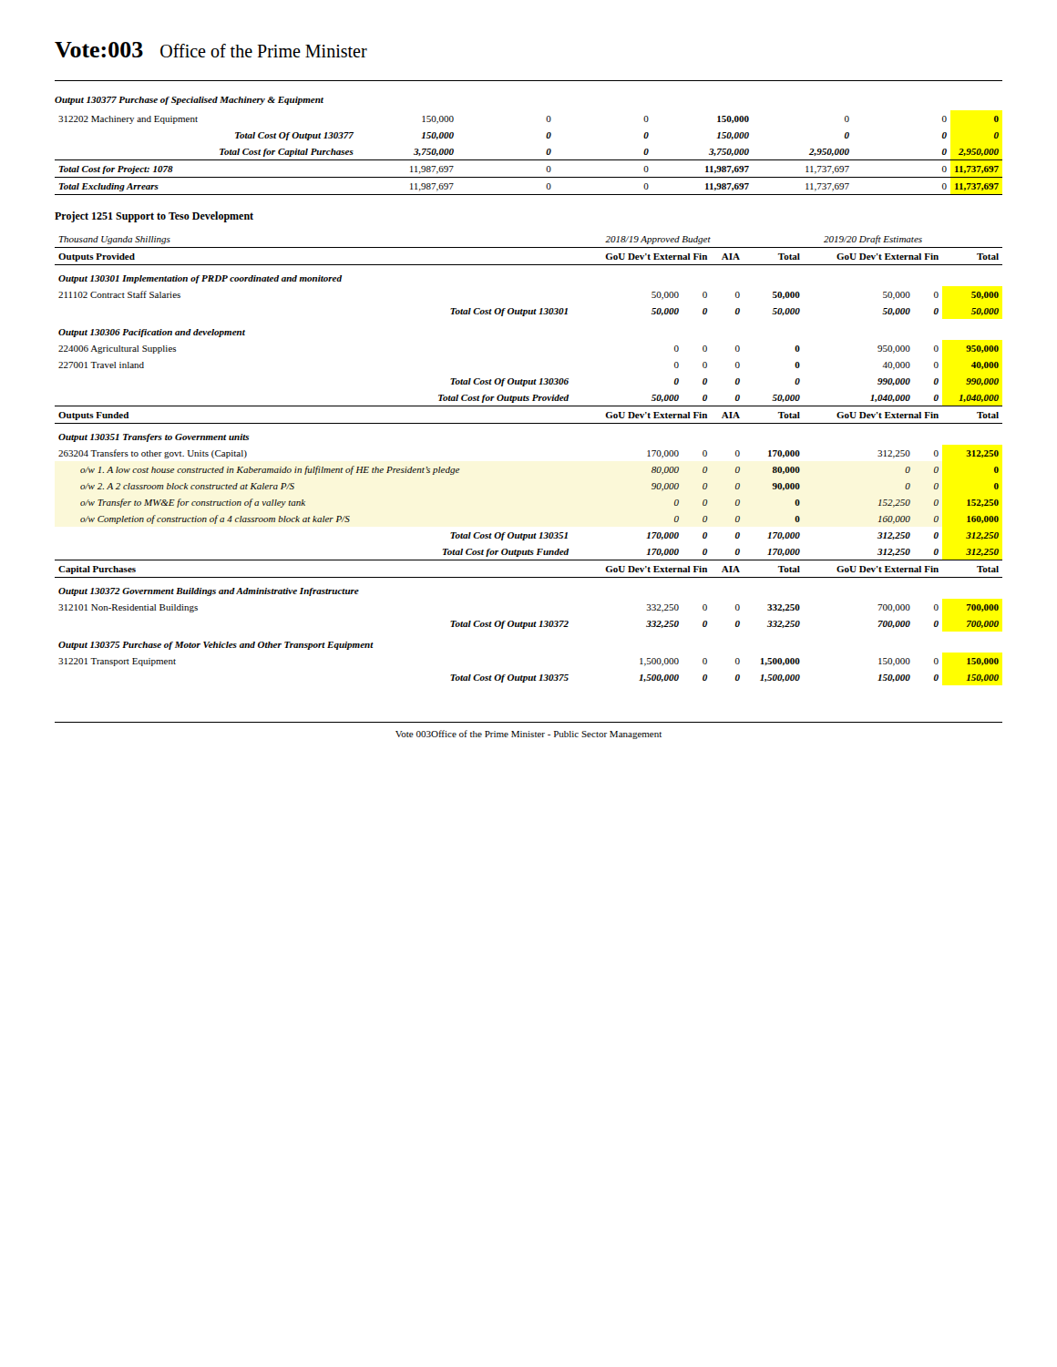Vote:003
Office of the Prime Minister
Output 130377 Purchase of Specialised Machinery & Equipment
| 312202 Machinery and Equipment | 150,000 | 0 | 0 | 150,000 | 0 | 0 | 0 |
| Total Cost Of Output 130377 | 150,000 | 0 | 0 | 150,000 | 0 | 0 | 0 |
| Total Cost for Capital Purchases | 3,750,000 | 0 | 0 | 3,750,000 | 2,950,000 | 0 | 2,950,000 |
| Total Cost for Project: 1078 | 11,987,697 | 0 | 0 | 11,987,697 | 11,737,697 | 0 | 11,737,697 |
| Total Excluding Arrears | 11,987,697 | 0 | 0 | 11,987,697 | 11,737,697 | 0 | 11,737,697 |
Project 1251 Support to Teso Development
| Thousand Uganda Shillings | 2018/19 Approved Budget | 2019/20 Draft Estimates |
| Outputs Provided | GoU Dev't External Fin | AIA | Total | GoU Dev't External Fin | Total |
| Output 130301 Implementation of PRDP coordinated and monitored |
| 211102 Contract Staff Salaries | 50,000 | 0 | 0 | 50,000 | 50,000 | 0 | 50,000 |
| Total Cost Of Output 130301 | 50,000 | 0 | 0 | 50,000 | 50,000 | 0 | 50,000 |
| Output 130306 Pacification and development |
| 224006 Agricultural Supplies | 0 | 0 | 0 | 0 | 950,000 | 0 | 950,000 |
| 227001 Travel inland | 0 | 0 | 0 | 0 | 40,000 | 0 | 40,000 |
| Total Cost Of Output 130306 | 0 | 0 | 0 | 0 | 990,000 | 0 | 990,000 |
| Total Cost for Outputs Provided | 50,000 | 0 | 0 | 50,000 | 1,040,000 | 0 | 1,040,000 |
| Outputs Funded | GoU Dev't External Fin | AIA | Total | GoU Dev't External Fin | Total |
| Output 130351 Transfers to Government units |
| 263204 Transfers to other govt. Units (Capital) | 170,000 | 0 | 0 | 170,000 | 312,250 | 0 | 312,250 |
| o/w 1. A low cost house constructed in Kaberamaido in fulfilment of HE the President’s pledge | 80,000 | 0 | 0 | 80,000 | 0 | 0 | 0 |
| o/w 2. A 2 classroom block constructed at Kalera P/S | 90,000 | 0 | 0 | 90,000 | 0 | 0 | 0 |
| o/w Transfer to MW&E for construction of a valley tank | 0 | 0 | 0 | 0 | 152,250 | 0 | 152,250 |
| o/w Completion of construction of a 4 classroom block at kaler P/S | 0 | 0 | 0 | 0 | 160,000 | 0 | 160,000 |
| Total Cost Of Output 130351 | 170,000 | 0 | 0 | 170,000 | 312,250 | 0 | 312,250 |
| Total Cost for Outputs Funded | 170,000 | 0 | 0 | 170,000 | 312,250 | 0 | 312,250 |
| Capital Purchases | GoU Dev't External Fin | AIA | Total | GoU Dev't External Fin | Total |
| Output 130372 Government Buildings and Administrative Infrastructure |
| 312101 Non-Residential Buildings | 332,250 | 0 | 0 | 332,250 | 700,000 | 0 | 700,000 |
| Total Cost Of Output 130372 | 332,250 | 0 | 0 | 332,250 | 700,000 | 0 | 700,000 |
| Output 130375 Purchase of Motor Vehicles and Other Transport Equipment |
| 312201 Transport Equipment | 1,500,000 | 0 | 0 | 1,500,000 | 150,000 | 0 | 150,000 |
| Total Cost Of Output 130375 | 1,500,000 | 0 | 0 | 1,500,000 | 150,000 | 0 | 150,000 |
Vote 003Office of the Prime Minister - Public Sector Management